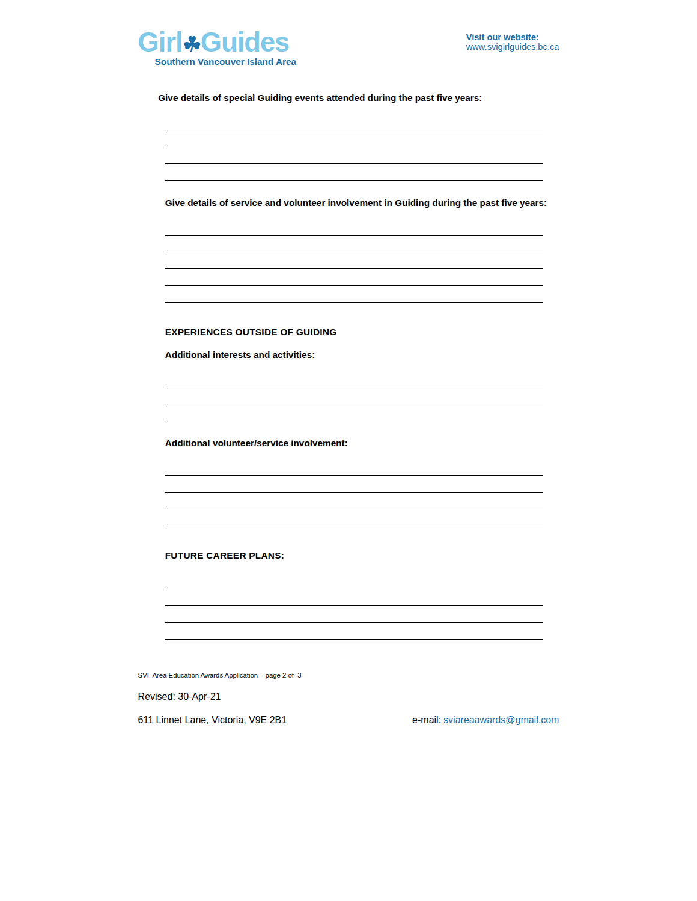Girl☘Guides
Southern Vancouver Island Area
Visit our website:
www.svigirlguides.bc.ca
Give details of special Guiding events attended during the past five years:
Give details of service and volunteer involvement in Guiding during the past five years:
EXPERIENCES OUTSIDE OF GUIDING
Additional interests and activities:
Additional volunteer/service involvement:
FUTURE CAREER PLANS:
SVI Area Education Awards Application – page 2 of 3
Revised: 30-Apr-21
611 Linnet Lane, Victoria, V9E 2B1 e-mail: sviareaawards@gmail.com